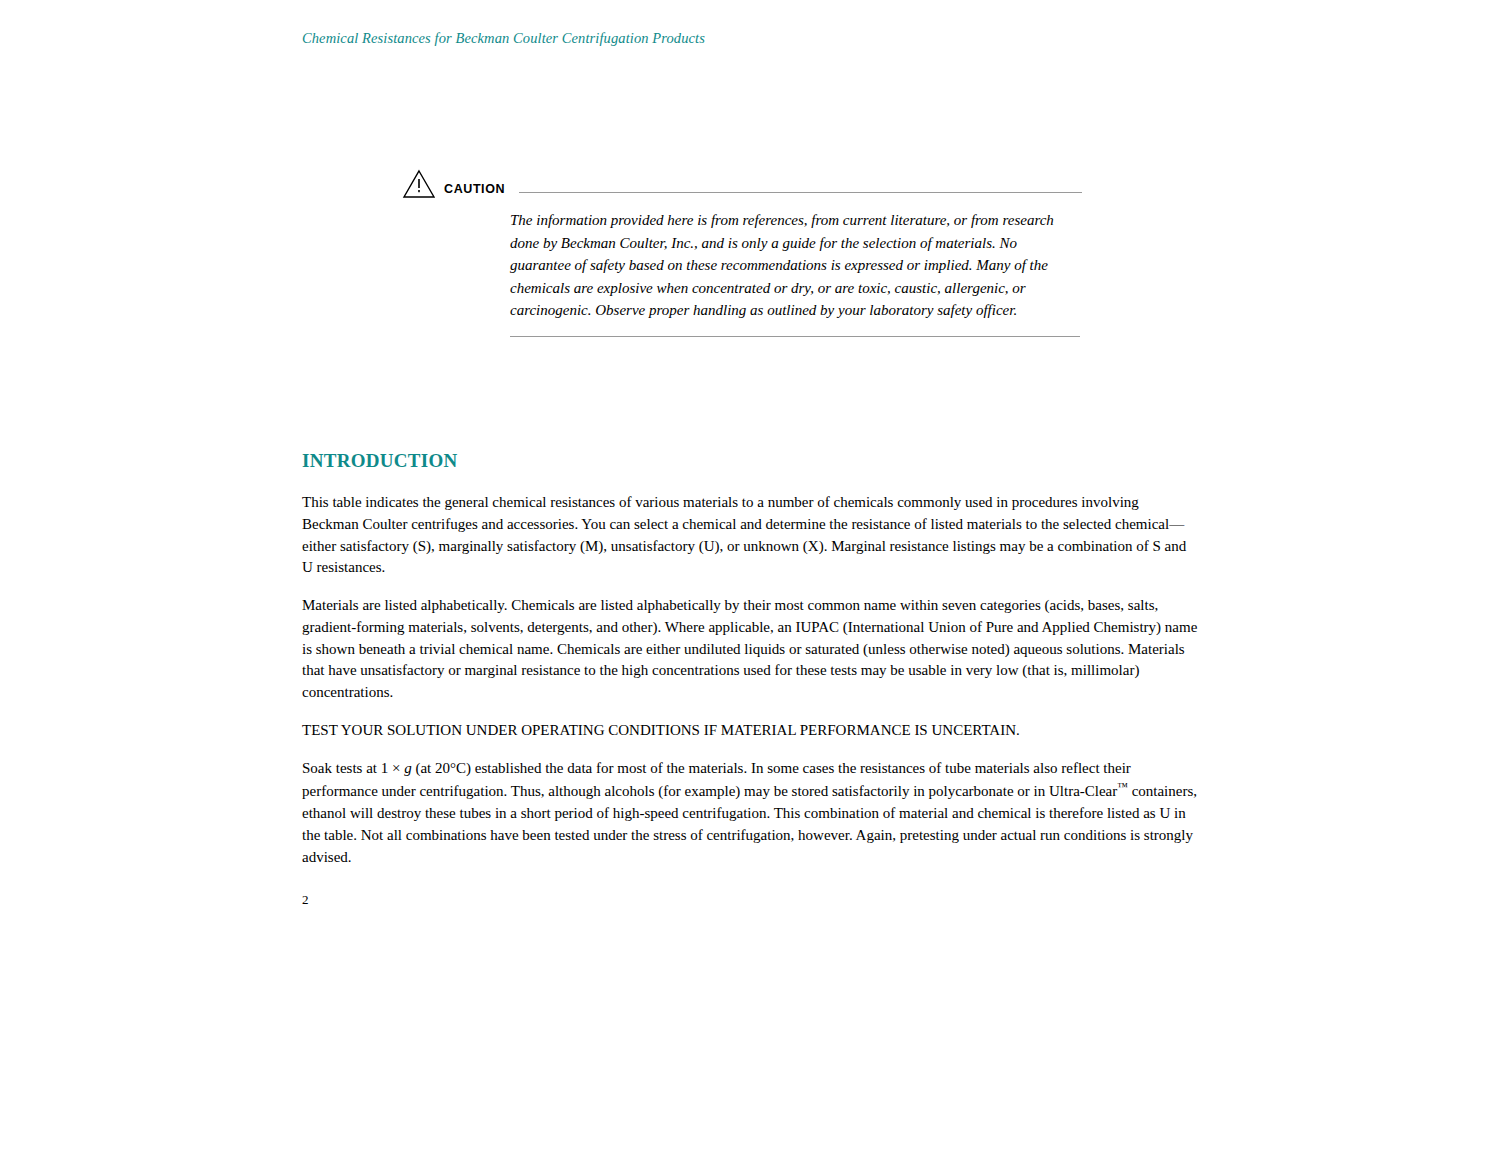Chemical Resistances for Beckman Coulter Centrifugation Products
CAUTION
The information provided here is from references, from current literature, or from research done by Beckman Coulter, Inc., and is only a guide for the selection of materials. No guarantee of safety based on these recommendations is expressed or implied. Many of the chemicals are explosive when concentrated or dry, or are toxic, caustic, allergenic, or carcinogenic. Observe proper handling as outlined by your laboratory safety officer.
INTRODUCTION
This table indicates the general chemical resistances of various materials to a number of chemicals commonly used in procedures involving Beckman Coulter centrifuges and accessories. You can select a chemical and determine the resistance of listed materials to the selected chemical—either satisfactory (S), marginally satisfactory (M), unsatisfactory (U), or unknown (X). Marginal resistance listings may be a combination of S and U resistances.
Materials are listed alphabetically. Chemicals are listed alphabetically by their most common name within seven categories (acids, bases, salts, gradient-forming materials, solvents, detergents, and other). Where applicable, an IUPAC (International Union of Pure and Applied Chemistry) name is shown beneath a trivial chemical name. Chemicals are either undiluted liquids or saturated (unless otherwise noted) aqueous solutions. Materials that have unsatisfactory or marginal resistance to the high concentrations used for these tests may be usable in very low (that is, millimolar) concentrations.
TEST YOUR SOLUTION UNDER OPERATING CONDITIONS IF MATERIAL PERFORMANCE IS UNCERTAIN.
Soak tests at 1 × g (at 20°C) established the data for most of the materials. In some cases the resistances of tube materials also reflect their performance under centrifugation. Thus, although alcohols (for example) may be stored satisfactorily in polycarbonate or in Ultra-Clear™ containers, ethanol will destroy these tubes in a short period of high-speed centrifugation. This combination of material and chemical is therefore listed as U in the table. Not all combinations have been tested under the stress of centrifugation, however. Again, pretesting under actual run conditions is strongly advised.
2